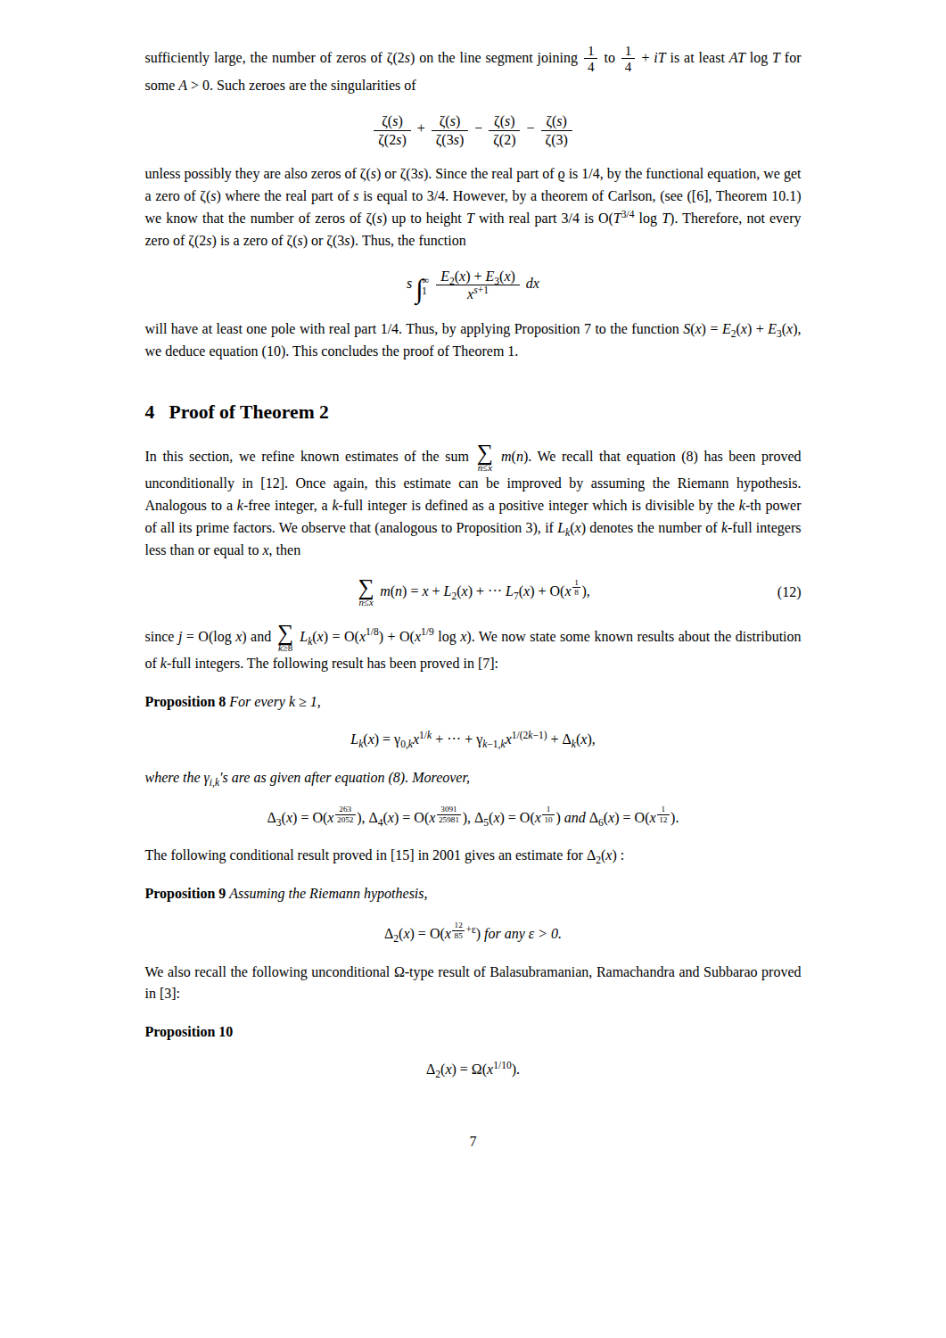sufficiently large, the number of zeros of ζ(2s) on the line segment joining 14 to 14 + iT is at least AT log T for some A > 0. Such zeroes are the singularities of
ζ(s) ζ(2s) + ζ(s) ζ(3s) − ζ(s) ζ(2) − ζ(s) ζ(3)
unless possibly they are also zeros of ζ(s) or ζ(3s). Since the real part of ϱ is 1/4, by the functional equation, we get a zero of ζ(s) where the real part of s is equal to 3/4. However, by a theorem of Carlson, (see ([6], Theorem 10.1) we know that the number of zeros of ζ(s) up to height T with real part 3/4 is O(T3/4 log T). Therefore, not every zero of ζ(2s) is a zero of ζ(s) or ζ(3s). Thus, the function
s ∫∞1 E2(x) + E3(x) xs+1 dx
will have at least one pole with real part 1/4. Thus, by applying Proposition 7 to the function S(x) = E2(x) + E3(x), we deduce equation (10). This concludes the proof of Theorem 1.
4 Proof of Theorem 2
In this section, we refine known estimates of the sum ∑n≤x m(n). We recall that equation (8) has been proved unconditionally in [12]. Once again, this estimate can be improved by assuming the Riemann hypothesis. Analogous to a k-free integer, a k-full integer is defined as a positive integer which is divisible by the k-th power of all its prime factors. We observe that (analogous to Proposition 3), if Lk(x) denotes the number of k-full integers less than or equal to x, then
∑n≤x m(n) = x + L2(x) + ··· L7(x) + O(x18), (12)
since j = O(log x) and ∑k≥8 Lk(x) = O(x1/8) + O(x1/9 log x). We now state some known results about the distribution of k-full integers. The following result has been proved in [7]:
Proposition 8 For every k ≥ 1,
Lk(x) = γ0,kx1/k + ··· + γk−1,kx1/(2k−1) + Δk(x),
where the γi,k's are as given after equation (8). Moreover,
Δ3(x) = O(x2632052), Δ4(x) = O(x309125981), Δ5(x) = O(x110) and Δ6(x) = O(x112).
The following conditional result proved in [15] in 2001 gives an estimate for Δ2(x) :
Proposition 9 Assuming the Riemann hypothesis,
Δ2(x) = O(x1285+ε) for any ε > 0.
We also recall the following unconditional Ω-type result of Balasubramanian, Ramachandra and Subbarao proved in [3]:
Proposition 10
Δ2(x) = Ω(x1/10).
7